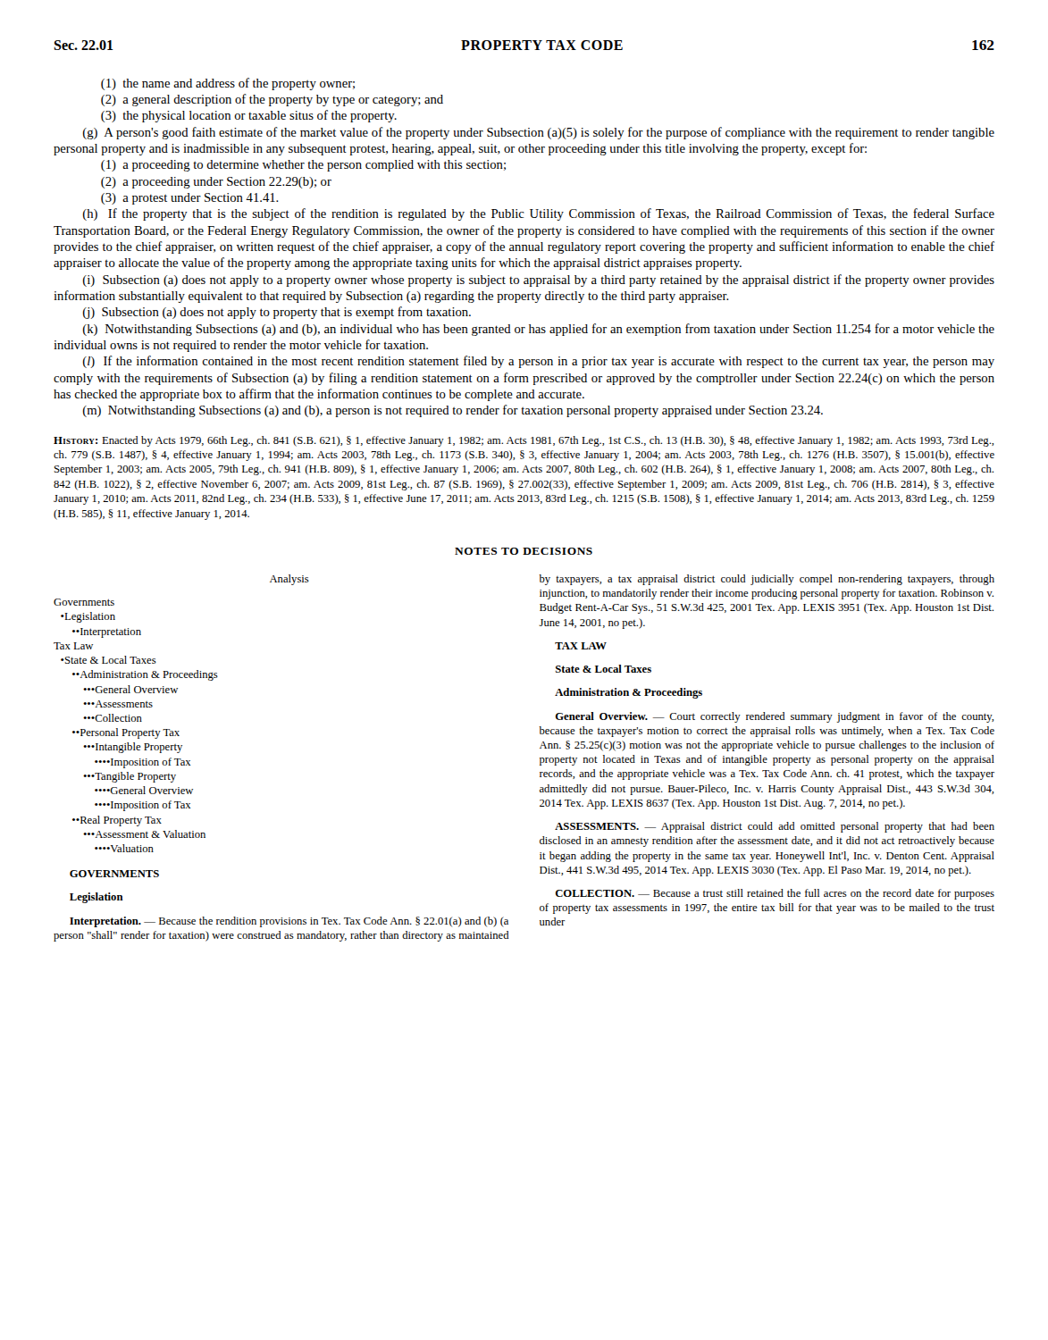Sec. 22.01
PROPERTY TAX CODE
162
(1) the name and address of the property owner;
(2) a general description of the property by type or category; and
(3) the physical location or taxable situs of the property.
(g) A person's good faith estimate of the market value of the property under Subsection (a)(5) is solely for the purpose of compliance with the requirement to render tangible personal property and is inadmissible in any subsequent protest, hearing, appeal, suit, or other proceeding under this title involving the property, except for:
(1) a proceeding to determine whether the person complied with this section;
(2) a proceeding under Section 22.29(b); or
(3) a protest under Section 41.41.
(h) If the property that is the subject of the rendition is regulated by the Public Utility Commission of Texas, the Railroad Commission of Texas, the federal Surface Transportation Board, or the Federal Energy Regulatory Commission, the owner of the property is considered to have complied with the requirements of this section if the owner provides to the chief appraiser, on written request of the chief appraiser, a copy of the annual regulatory report covering the property and sufficient information to enable the chief appraiser to allocate the value of the property among the appropriate taxing units for which the appraisal district appraises property.
(i) Subsection (a) does not apply to a property owner whose property is subject to appraisal by a third party retained by the appraisal district if the property owner provides information substantially equivalent to that required by Subsection (a) regarding the property directly to the third party appraiser.
(j) Subsection (a) does not apply to property that is exempt from taxation.
(k) Notwithstanding Subsections (a) and (b), an individual who has been granted or has applied for an exemption from taxation under Section 11.254 for a motor vehicle the individual owns is not required to render the motor vehicle for taxation.
(l) If the information contained in the most recent rendition statement filed by a person in a prior tax year is accurate with respect to the current tax year, the person may comply with the requirements of Subsection (a) by filing a rendition statement on a form prescribed or approved by the comptroller under Section 22.24(c) on which the person has checked the appropriate box to affirm that the information continues to be complete and accurate.
(m) Notwithstanding Subsections (a) and (b), a person is not required to render for taxation personal property appraised under Section 23.24.
History: Enacted by Acts 1979, 66th Leg., ch. 841 (S.B. 621), § 1, effective January 1, 1982; am. Acts 1981, 67th Leg., 1st C.S., ch. 13 (H.B. 30), § 48, effective January 1, 1982; am. Acts 1993, 73rd Leg., ch. 779 (S.B. 1487), § 4, effective January 1, 1994; am. Acts 2003, 78th Leg., ch. 1173 (S.B. 340), § 3, effective January 1, 2004; am. Acts 2003, 78th Leg., ch. 1276 (H.B. 3507), § 15.001(b), effective September 1, 2003; am. Acts 2005, 79th Leg., ch. 941 (H.B. 809), § 1, effective January 1, 2006; am. Acts 2007, 80th Leg., ch. 602 (H.B. 264), § 1, effective January 1, 2008; am. Acts 2007, 80th Leg., ch. 842 (H.B. 1022), § 2, effective November 6, 2007; am. Acts 2009, 81st Leg., ch. 87 (S.B. 1969), § 27.002(33), effective September 1, 2009; am. Acts 2009, 81st Leg., ch. 706 (H.B. 2814), § 3, effective January 1, 2010; am. Acts 2011, 82nd Leg., ch. 234 (H.B. 533), § 1, effective June 17, 2011; am. Acts 2013, 83rd Leg., ch. 1215 (S.B. 1508), § 1, effective January 1, 2014; am. Acts 2013, 83rd Leg., ch. 1259 (H.B. 585), § 11, effective January 1, 2014.
NOTES TO DECISIONS
Analysis
Governments
•Legislation
••Interpretation
Tax Law
•State & Local Taxes
••Administration & Proceedings
•••General Overview
•••Assessments
•••Collection
••Personal Property Tax
•••Intangible Property
••••Imposition of Tax
•••Tangible Property
••••General Overview
••••Imposition of Tax
••Real Property Tax
•••Assessment & Valuation
••••Valuation
Governments
Legislation
Interpretation. — Because the rendition provisions in Tex. Tax Code Ann. § 22.01(a) and (b) (a person "shall" render for taxation) were construed as mandatory, rather than directory as maintained by taxpayers, a tax appraisal district could judicially compel non-rendering taxpayers, through injunction, to mandatorily render their income producing personal property for taxation. Robinson v. Budget Rent-A-Car Sys., 51 S.W.3d 425, 2001 Tex. App. LEXIS 3951 (Tex. App. Houston 1st Dist. June 14, 2001, no pet.).
Tax Law
State & Local Taxes
Administration & Proceedings
General Overview. — Court correctly rendered summary judgment in favor of the county, because the taxpayer's motion to correct the appraisal rolls was untimely, when a Tex. Tax Code Ann. § 25.25(c)(3) motion was not the appropriate vehicle to pursue challenges to the inclusion of property not located in Texas and of intangible property as personal property on the appraisal records, and the appropriate vehicle was a Tex. Tax Code Ann. ch. 41 protest, which the taxpayer admittedly did not pursue. Bauer-Pileco, Inc. v. Harris County Appraisal Dist., 443 S.W.3d 304, 2014 Tex. App. LEXIS 8637 (Tex. App. Houston 1st Dist. Aug. 7, 2014, no pet.).
Assessments. — Appraisal district could add omitted personal property that had been disclosed in an amnesty rendition after the assessment date, and it did not act retroactively because it began adding the property in the same tax year. Honeywell Int'l, Inc. v. Denton Cent. Appraisal Dist., 441 S.W.3d 495, 2014 Tex. App. LEXIS 3030 (Tex. App. El Paso Mar. 19, 2014, no pet.).
Collection. — Because a trust still retained the full acres on the record date for purposes of property tax assessments in 1997, the entire tax bill for that year was to be mailed to the trust under